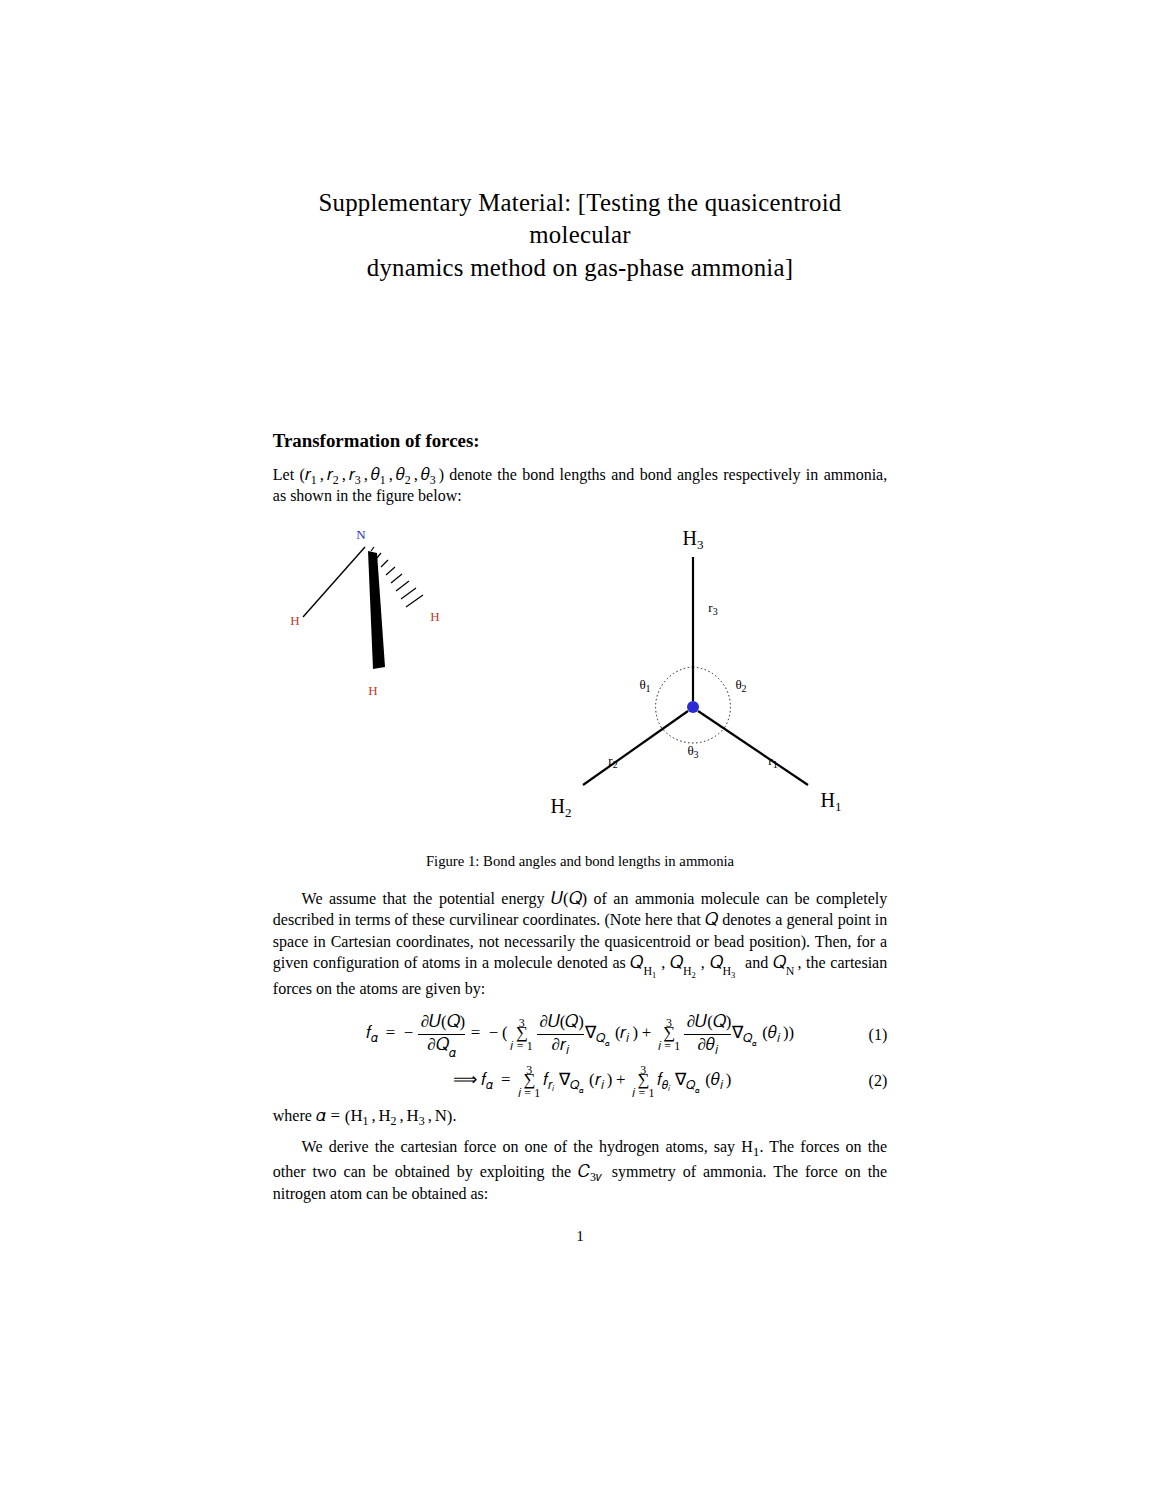Supplementary Material: [Testing the quasicentroid molecular
dynamics method on gas-phase ammonia]
Transformation of forces:
Let (r1,r2,r3,θ1,θ2,θ3) denote the bond lengths and bond angles respectively in ammonia, as shown in the figure below:
N H H H H3 r3 H1 r1 H2 r2 θ1 θ2 θ3
Figure 1: Bond angles and bond lengths in ammonia
We assume that the potential energy U(Q) of an ammonia molecule can be completely described in terms of these curvilinear coordinates. (Note here that Q denotes a general point in space in Cartesian coordinates, not necessarily the quasicentroid or bead position). Then, for a given configuration of atoms in a molecule denoted as QH1, QH2, QH3 and QN, the cartesian forces on the atoms are given by:
fα = − ∂U(Q) ∂Qα = − ( ∑ i=1 3 ∂U(Q) ∂ri ∇Qα (ri) + ∑ i=1 3 ∂U(Q) ∂θi ∇Qα (θi) )
(1)
⟹ fα = ∑ i=1 3 fri ∇Qα (ri) + ∑ i=1 3 fθi ∇Qα (θi)
(2)
where α=(H1,H2,H3,N).
We derive the cartesian force on one of the hydrogen atoms, say H1. The forces on the other two can be obtained by exploiting the C3v symmetry of ammonia. The force on the nitrogen atom can be obtained as:
1